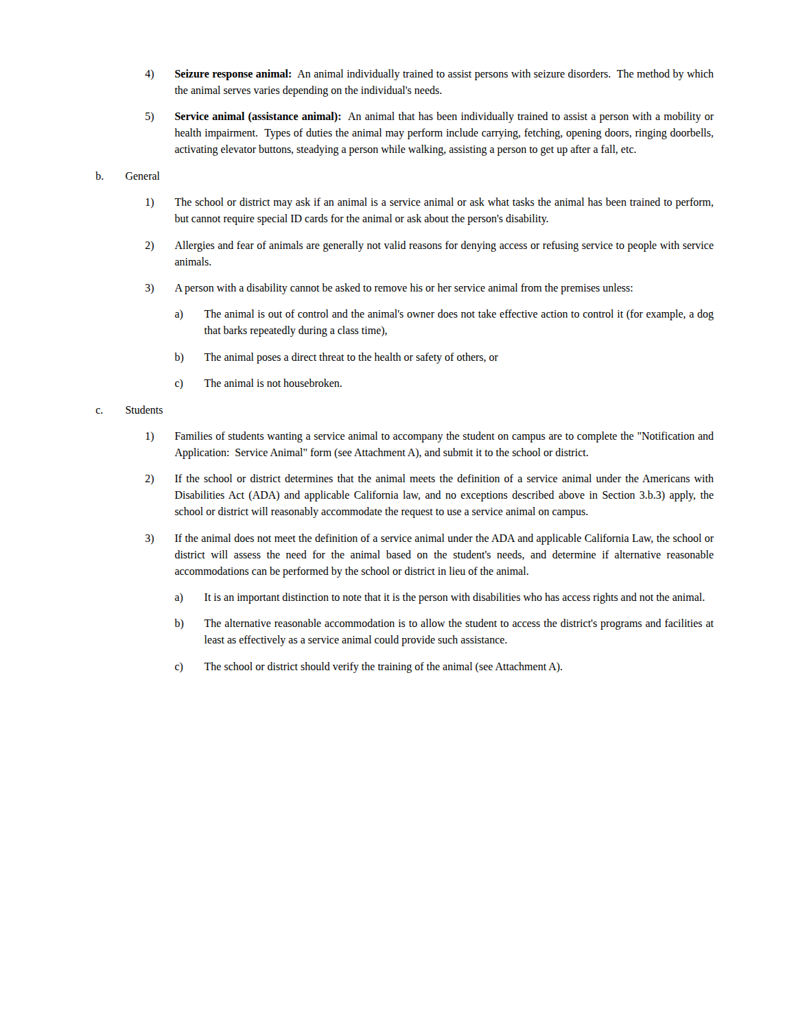4) Seizure response animal: An animal individually trained to assist persons with seizure disorders. The method by which the animal serves varies depending on the individual's needs.
5) Service animal (assistance animal): An animal that has been individually trained to assist a person with a mobility or health impairment. Types of duties the animal may perform include carrying, fetching, opening doors, ringing doorbells, activating elevator buttons, steadying a person while walking, assisting a person to get up after a fall, etc.
b. General
1) The school or district may ask if an animal is a service animal or ask what tasks the animal has been trained to perform, but cannot require special ID cards for the animal or ask about the person's disability.
2) Allergies and fear of animals are generally not valid reasons for denying access or refusing service to people with service animals.
3) A person with a disability cannot be asked to remove his or her service animal from the premises unless:
a) The animal is out of control and the animal's owner does not take effective action to control it (for example, a dog that barks repeatedly during a class time),
b) The animal poses a direct threat to the health or safety of others, or
c) The animal is not housebroken.
c. Students
1) Families of students wanting a service animal to accompany the student on campus are to complete the "Notification and Application: Service Animal" form (see Attachment A), and submit it to the school or district.
2) If the school or district determines that the animal meets the definition of a service animal under the Americans with Disabilities Act (ADA) and applicable California law, and no exceptions described above in Section 3.b.3) apply, the school or district will reasonably accommodate the request to use a service animal on campus.
3) If the animal does not meet the definition of a service animal under the ADA and applicable California Law, the school or district will assess the need for the animal based on the student's needs, and determine if alternative reasonable accommodations can be performed by the school or district in lieu of the animal.
a) It is an important distinction to note that it is the person with disabilities who has access rights and not the animal.
b) The alternative reasonable accommodation is to allow the student to access the district's programs and facilities at least as effectively as a service animal could provide such assistance.
c) The school or district should verify the training of the animal (see Attachment A).